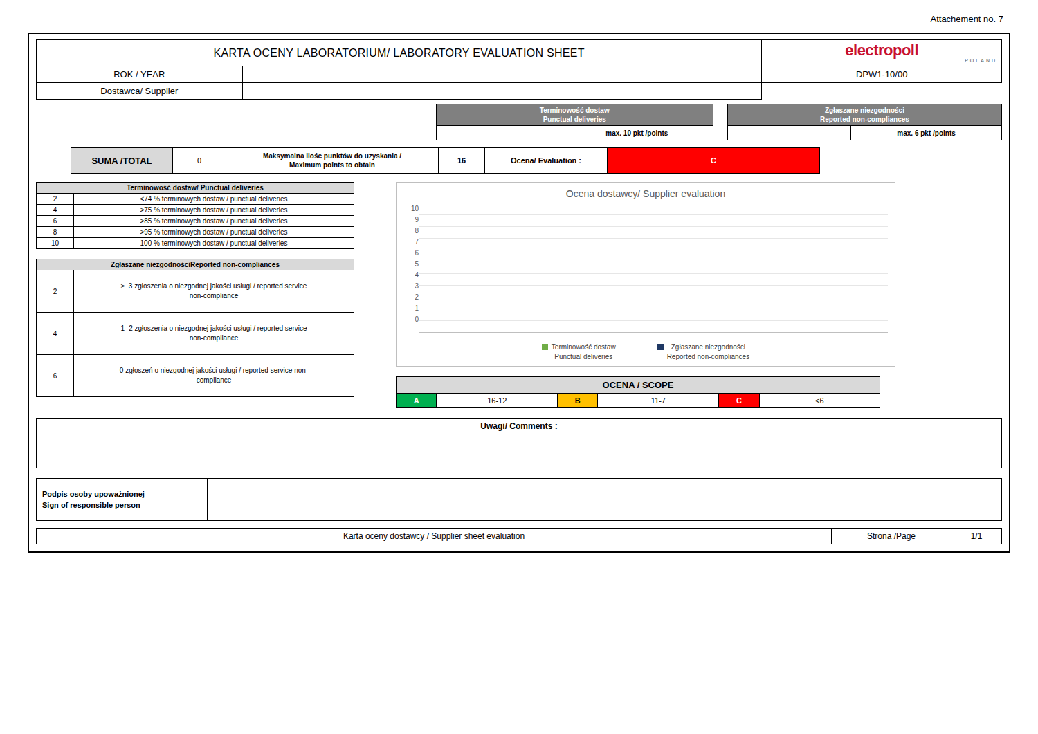Attachement no. 7
| KARTA OCENY LABORATORIUM/ LABORATORY EVALUATION SHEET | electropoll POLAND |
| ROK / YEAR | | DPW1-10/00 |
| Dostawca/ Supplier | | |
| | / Terminowość dostaw Punctual deliveries / / / max. 10 pkt /points / | / Zgłaszane niezgodności Reported non-compliances / / / max. 6 pkt /points / |
| SUMA /TOTAL | 0 | Maksymalna ilośc punktów do uzyskania / Maximum points to obtain | 16 | Ocena/ Evaluation : | C |
| / Terminowość dostaw/ Punctual deliveries / / 2 / <74 % terminowych dostaw / punctual deliveries / / 4 / >75 % terminowych dostaw / punctual deliveries / / 6 / >85 % terminowych dostaw / punctual deliveries / / 8 / >95 % terminowych dostaw / punctual deliveries / / 10 / 100 % terminowych dostaw / punctual deliveries / / Zgłaszane niezgodnościReported non-compliances / / 2 / ≥ 3 zgłoszenia o niezgodnej jakości usługi / reported service non-compliance / / 4 / 1 -2 zgłoszenia o niezgodnej jakości usługi / reported service non-compliance / / 6 / 0 zgłoszeń o niezgodnej jakości usługi / reported service non- compliance / | Ocena dostawcy/ Supplier evaluation 10 9 8 7 6 5 4 3 2 1 0 Terminowość dostaw Punctual deliveries Zgłaszane niezgodności Reported non-compliances / OCENA / SCOPE / / A / 16-12 / B / 11-7 / C / <6 / |
| Uwagi/ Comments : |
| Podpis osoby upoważnionej Sign of responsible person | |
| Karta oceny dostawcy / Supplier sheet evaluation | Strona /Page | 1/1 |